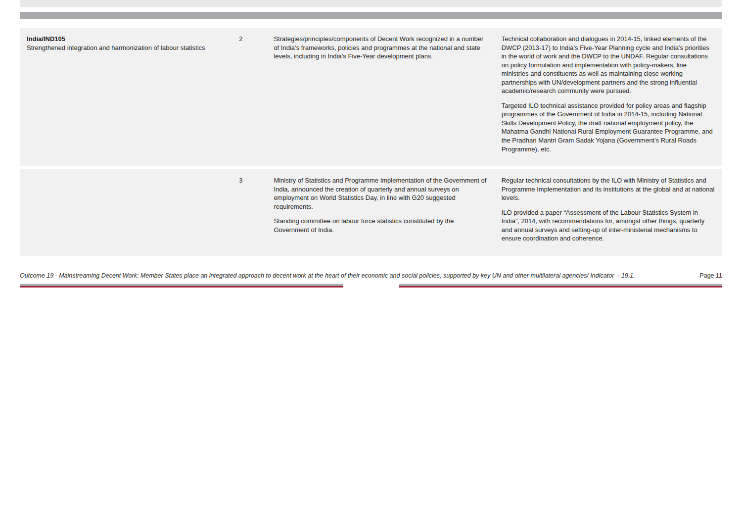| India/IND105 Strengthened integration and harmonization of labour statistics | 2 | Strategies/principles/components of Decent Work recognized in a number of India’s frameworks, policies and programmes at the national and state levels, including in India’s Five-Year development plans. | Technical collaboration and dialogues in 2014-15, linked elements of the DWCP (2013-17) to India’s Five-Year Planning cycle and India’s priorities in the world of work and the DWCP to the UNDAF. Regular consultations on policy formulation and implementation with policy-makers, line ministries and constituents as well as maintaining close working partnerships with UN/development partners and the strong influential academic/research community were pursued. Targeted ILO technical assistance provided for policy areas and flagship programmes of the Government of India in 2014-15, including National Skills Development Policy, the draft national employment policy, the Mahatma Gandhi National Rural Employment Guarantee Programme, and the Pradhan Mantri Gram Sadak Yojana (Government’s Rural Roads Programme), etc. |
| | 3 | Ministry of Statistics and Programme Implementation of the Government of India, announced the creation of quarterly and annual surveys on employment on World Statistics Day, in line with G20 suggested requirements. Standing committee on labour force statistics constituted by the Government of India. | Regular technical consultations by the ILO with Ministry of Statistics and Programme Implementation and its institutions at the global and at national levels. ILO provided a paper “Assessment of the Labour Statistics System in India”, 2014, with recommendations for, amongst other things, quarterly and annual surveys and setting-up of inter-ministerial mechanisms to ensure coordination and coherence. |
Outcome 19 - Mainstreaming Decent Work: Member States place an integrated approach to decent work at the heart of their economic and social policies, supported by key UN and other multilateral agencies/ Indicator - 19.1. Page 11